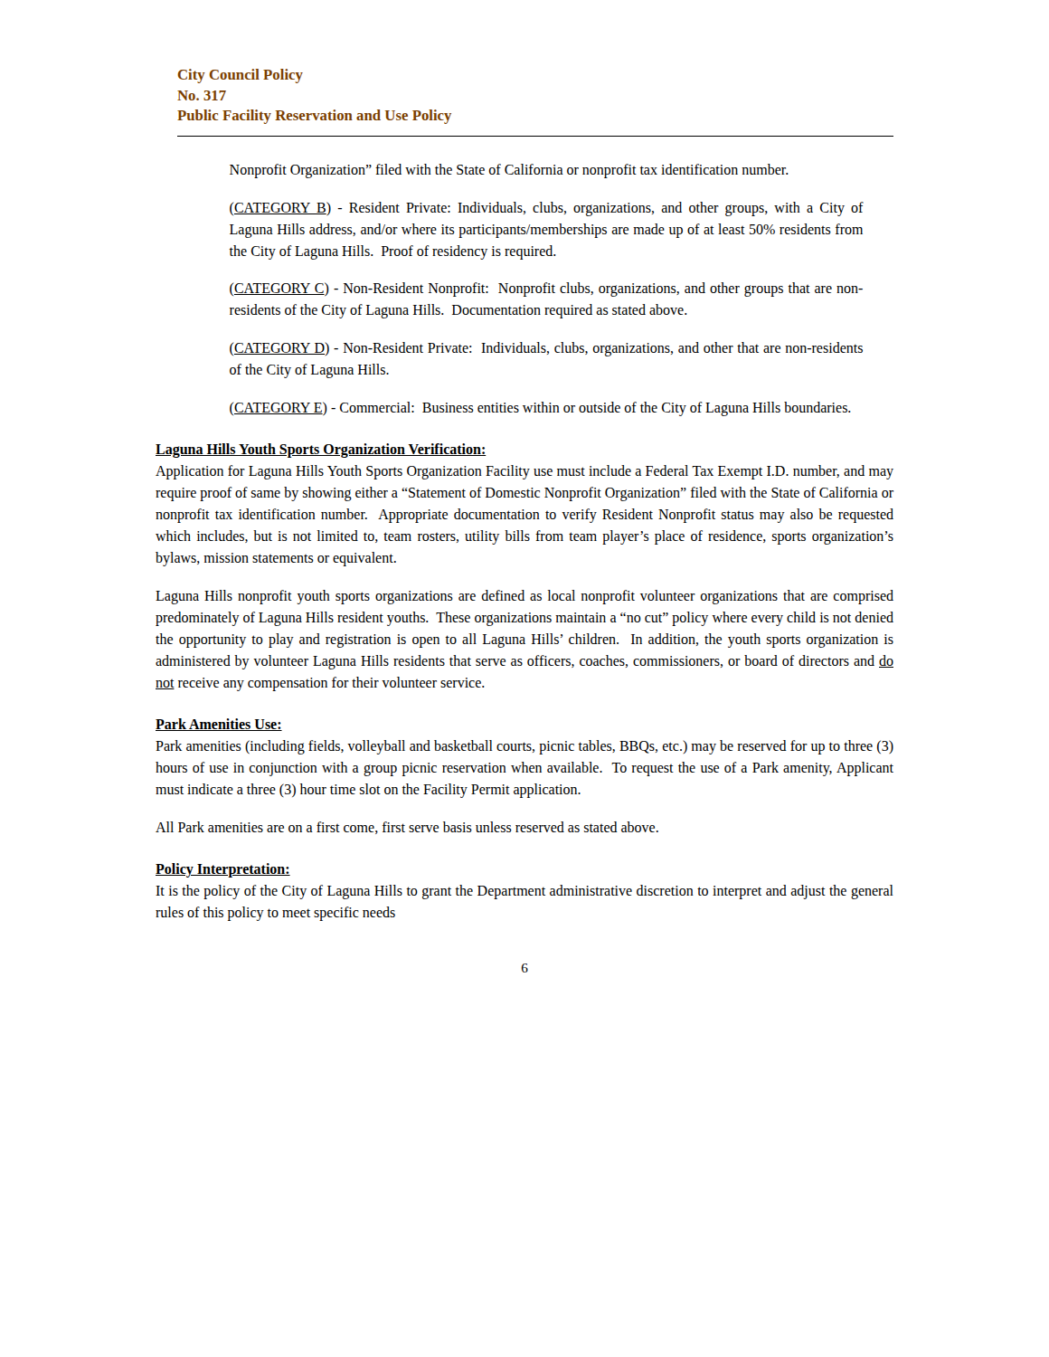City Council Policy
No. 317
Public Facility Reservation and Use Policy
Nonprofit Organization” filed with the State of California or nonprofit tax identification number.
(CATEGORY B) - Resident Private: Individuals, clubs, organizations, and other groups, with a City of Laguna Hills address, and/or where its participants/memberships are made up of at least 50% residents from the City of Laguna Hills. Proof of residency is required.
(CATEGORY C) - Non-Resident Nonprofit: Nonprofit clubs, organizations, and other groups that are non-residents of the City of Laguna Hills. Documentation required as stated above.
(CATEGORY D) - Non-Resident Private: Individuals, clubs, organizations, and other that are non-residents of the City of Laguna Hills.
(CATEGORY E) - Commercial: Business entities within or outside of the City of Laguna Hills boundaries.
Laguna Hills Youth Sports Organization Verification:
Application for Laguna Hills Youth Sports Organization Facility use must include a Federal Tax Exempt I.D. number, and may require proof of same by showing either a “Statement of Domestic Nonprofit Organization” filed with the State of California or nonprofit tax identification number. Appropriate documentation to verify Resident Nonprofit status may also be requested which includes, but is not limited to, team rosters, utility bills from team player’s place of residence, sports organization’s bylaws, mission statements or equivalent.
Laguna Hills nonprofit youth sports organizations are defined as local nonprofit volunteer organizations that are comprised predominately of Laguna Hills resident youths. These organizations maintain a “no cut” policy where every child is not denied the opportunity to play and registration is open to all Laguna Hills’ children. In addition, the youth sports organization is administered by volunteer Laguna Hills residents that serve as officers, coaches, commissioners, or board of directors and do not receive any compensation for their volunteer service.
Park Amenities Use:
Park amenities (including fields, volleyball and basketball courts, picnic tables, BBQs, etc.) may be reserved for up to three (3) hours of use in conjunction with a group picnic reservation when available. To request the use of a Park amenity, Applicant must indicate a three (3) hour time slot on the Facility Permit application.
All Park amenities are on a first come, first serve basis unless reserved as stated above.
Policy Interpretation:
It is the policy of the City of Laguna Hills to grant the Department administrative discretion to interpret and adjust the general rules of this policy to meet specific needs
6